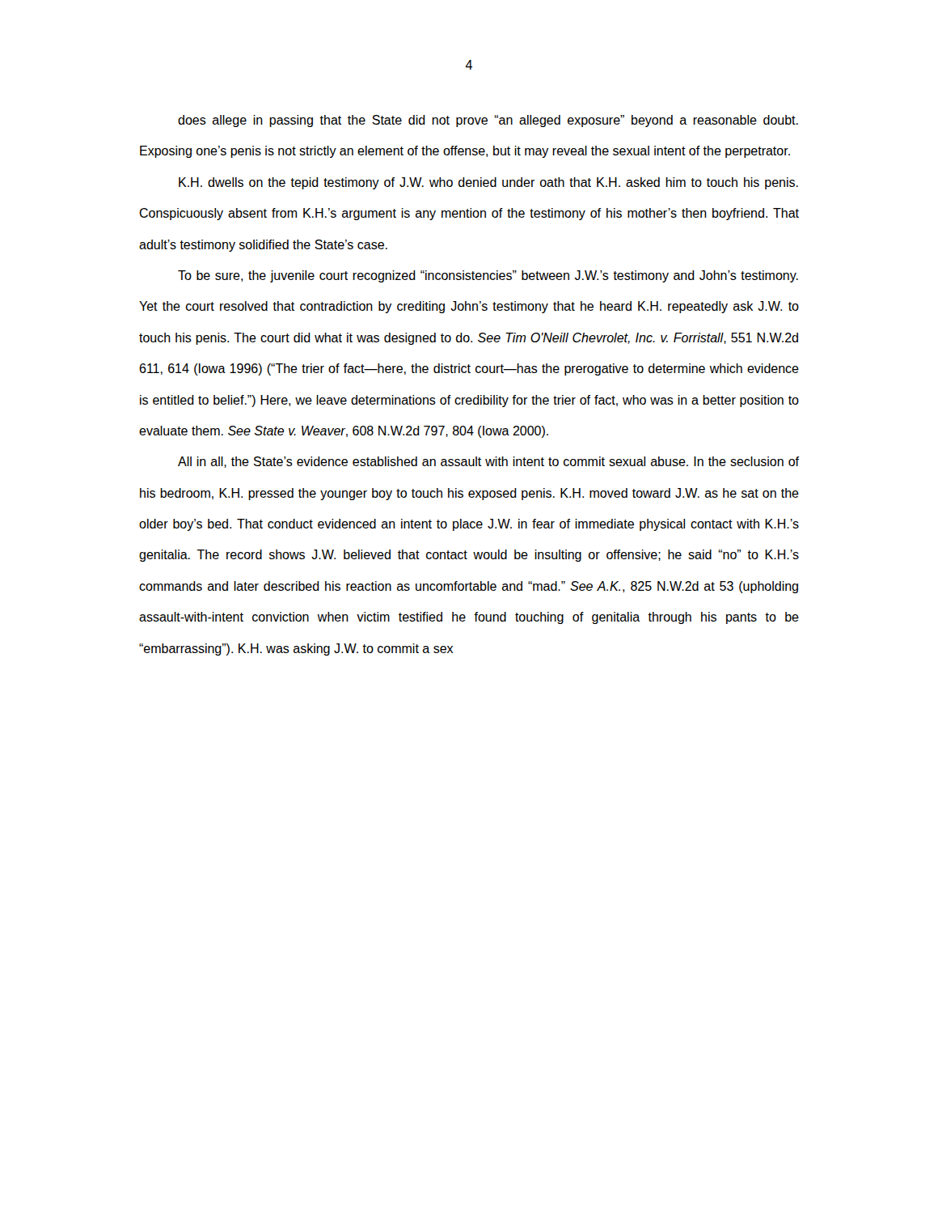4
does allege in passing that the State did not prove “an alleged exposure” beyond a reasonable doubt. Exposing one’s penis is not strictly an element of the offense, but it may reveal the sexual intent of the perpetrator.
K.H. dwells on the tepid testimony of J.W. who denied under oath that K.H. asked him to touch his penis. Conspicuously absent from K.H.’s argument is any mention of the testimony of his mother’s then boyfriend. That adult’s testimony solidified the State’s case.
To be sure, the juvenile court recognized “inconsistencies” between J.W.’s testimony and John’s testimony. Yet the court resolved that contradiction by crediting John’s testimony that he heard K.H. repeatedly ask J.W. to touch his penis. The court did what it was designed to do. See Tim O'Neill Chevrolet, Inc. v. Forristall, 551 N.W.2d 611, 614 (Iowa 1996) (“The trier of fact—here, the district court—has the prerogative to determine which evidence is entitled to belief.”) Here, we leave determinations of credibility for the trier of fact, who was in a better position to evaluate them. See State v. Weaver, 608 N.W.2d 797, 804 (Iowa 2000).
All in all, the State’s evidence established an assault with intent to commit sexual abuse. In the seclusion of his bedroom, K.H. pressed the younger boy to touch his exposed penis. K.H. moved toward J.W. as he sat on the older boy’s bed. That conduct evidenced an intent to place J.W. in fear of immediate physical contact with K.H.’s genitalia. The record shows J.W. believed that contact would be insulting or offensive; he said “no” to K.H.’s commands and later described his reaction as uncomfortable and “mad.” See A.K., 825 N.W.2d at 53 (upholding assault-with-intent conviction when victim testified he found touching of genitalia through his pants to be “embarrassing”). K.H. was asking J.W. to commit a sex